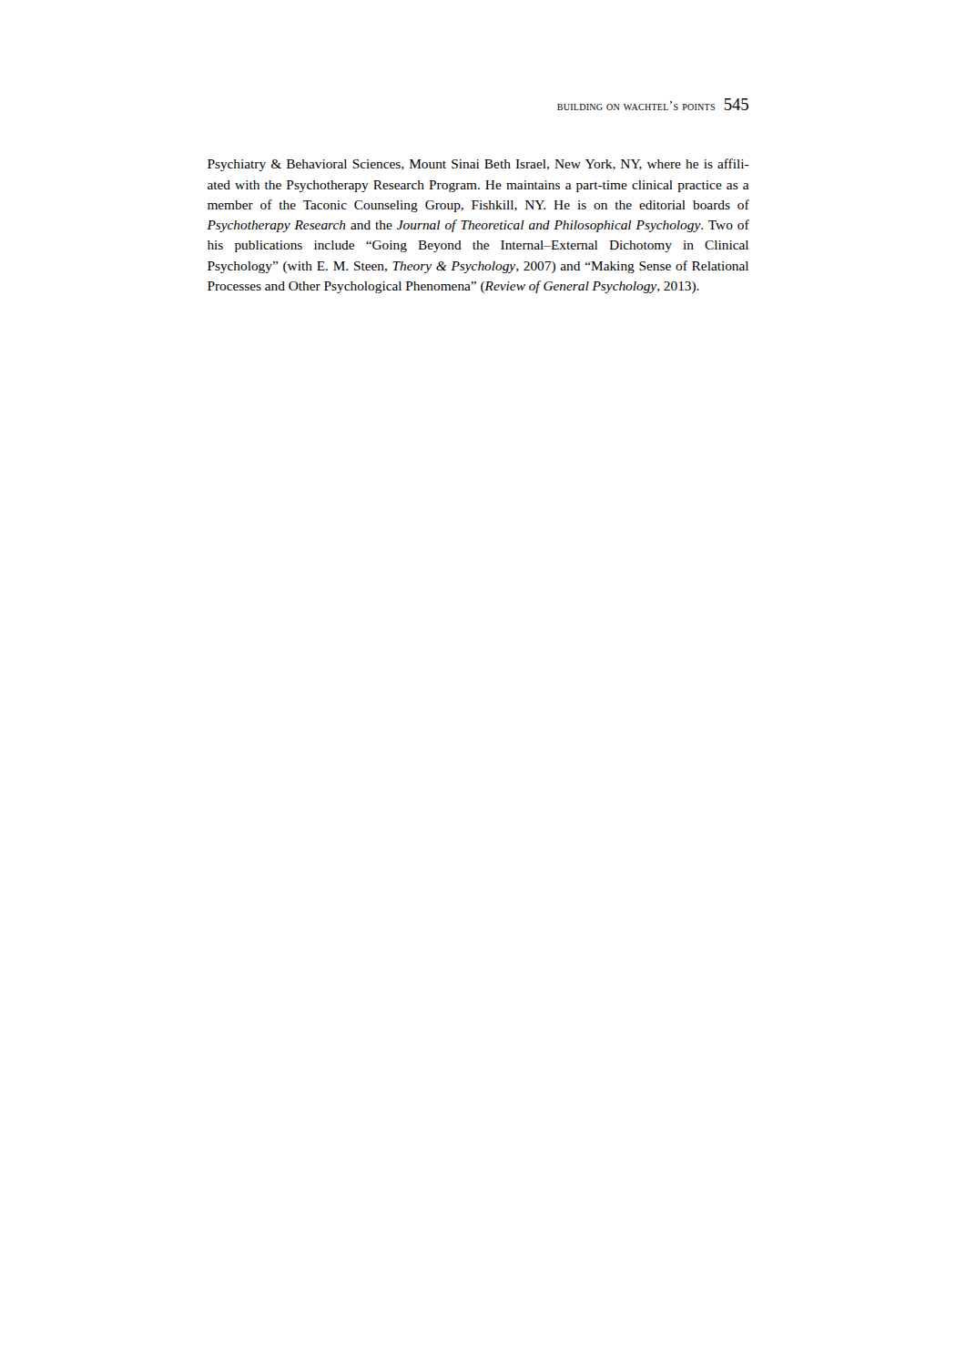Building on Wachtel’s Points 545
Psychiatry & Behavioral Sciences, Mount Sinai Beth Israel, New York, NY, where he is affiliated with the Psychotherapy Research Program. He maintains a part-time clinical practice as a member of the Taconic Counseling Group, Fishkill, NY. He is on the editorial boards of Psychotherapy Research and the Journal of Theoretical and Philosophical Psychology. Two of his publications include “Going Beyond the Internal–External Dichotomy in Clinical Psychology” (with E. M. Steen, Theory & Psychology, 2007) and “Making Sense of Relational Processes and Other Psychological Phenomena” (Review of General Psychology, 2013).